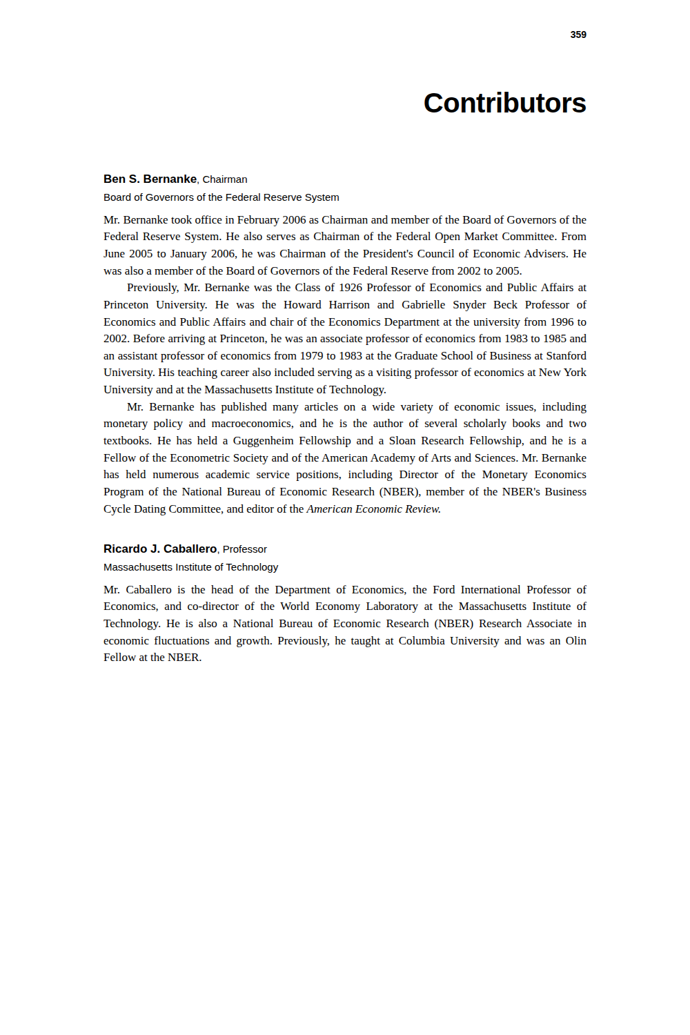359
Contributors
Ben S. Bernanke, Chairman
Board of Governors of the Federal Reserve System
Mr. Bernanke took office in February 2006 as Chairman and member of the Board of Governors of the Federal Reserve System. He also serves as Chairman of the Federal Open Market Committee. From June 2005 to January 2006, he was Chairman of the President's Council of Economic Advisers. He was also a member of the Board of Governors of the Federal Reserve from 2002 to 2005.
Previously, Mr. Bernanke was the Class of 1926 Professor of Economics and Public Affairs at Princeton University. He was the Howard Harrison and Gabrielle Snyder Beck Professor of Economics and Public Affairs and chair of the Economics Department at the university from 1996 to 2002. Before arriving at Princeton, he was an associate professor of economics from 1983 to 1985 and an assistant professor of economics from 1979 to 1983 at the Graduate School of Business at Stanford University. His teaching career also included serving as a visiting professor of economics at New York University and at the Massachusetts Institute of Technology.
Mr. Bernanke has published many articles on a wide variety of economic issues, including monetary policy and macroeconomics, and he is the author of several scholarly books and two textbooks. He has held a Guggenheim Fellowship and a Sloan Research Fellowship, and he is a Fellow of the Econometric Society and of the American Academy of Arts and Sciences. Mr. Bernanke has held numerous academic service positions, including Director of the Monetary Economics Program of the National Bureau of Economic Research (NBER), member of the NBER's Business Cycle Dating Committee, and editor of the American Economic Review.
Ricardo J. Caballero, Professor
Massachusetts Institute of Technology
Mr. Caballero is the head of the Department of Economics, the Ford International Professor of Economics, and co-director of the World Economy Laboratory at the Massachusetts Institute of Technology. He is also a National Bureau of Economic Research (NBER) Research Associate in economic fluctuations and growth. Previously, he taught at Columbia University and was an Olin Fellow at the NBER.